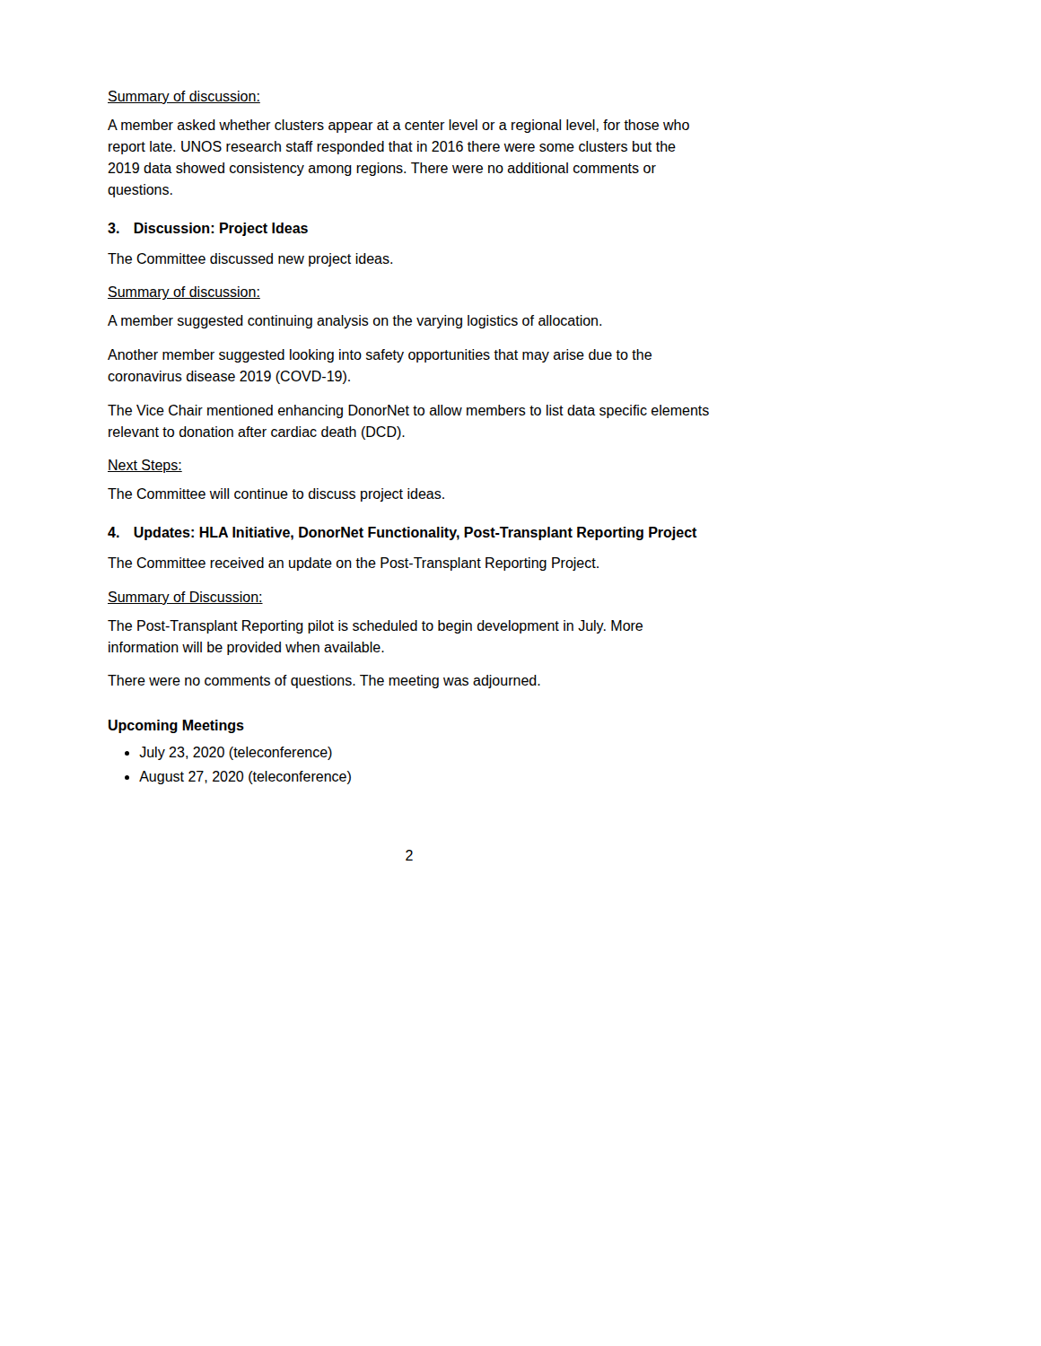Summary of discussion:
A member asked whether clusters appear at a center level or a regional level, for those who report late. UNOS research staff responded that in 2016 there were some clusters but the 2019 data showed consistency among regions. There were no additional comments or questions.
3. Discussion: Project Ideas
The Committee discussed new project ideas.
Summary of discussion:
A member suggested continuing analysis on the varying logistics of allocation.
Another member suggested looking into safety opportunities that may arise due to the coronavirus disease 2019 (COVD-19).
The Vice Chair mentioned enhancing DonorNet to allow members to list data specific elements relevant to donation after cardiac death (DCD).
Next Steps:
The Committee will continue to discuss project ideas.
4. Updates: HLA Initiative, DonorNet Functionality, Post-Transplant Reporting Project
The Committee received an update on the Post-Transplant Reporting Project.
Summary of Discussion:
The Post-Transplant Reporting pilot is scheduled to begin development in July. More information will be provided when available.
There were no comments of questions. The meeting was adjourned.
Upcoming Meetings
July 23, 2020 (teleconference)
August 27, 2020 (teleconference)
2